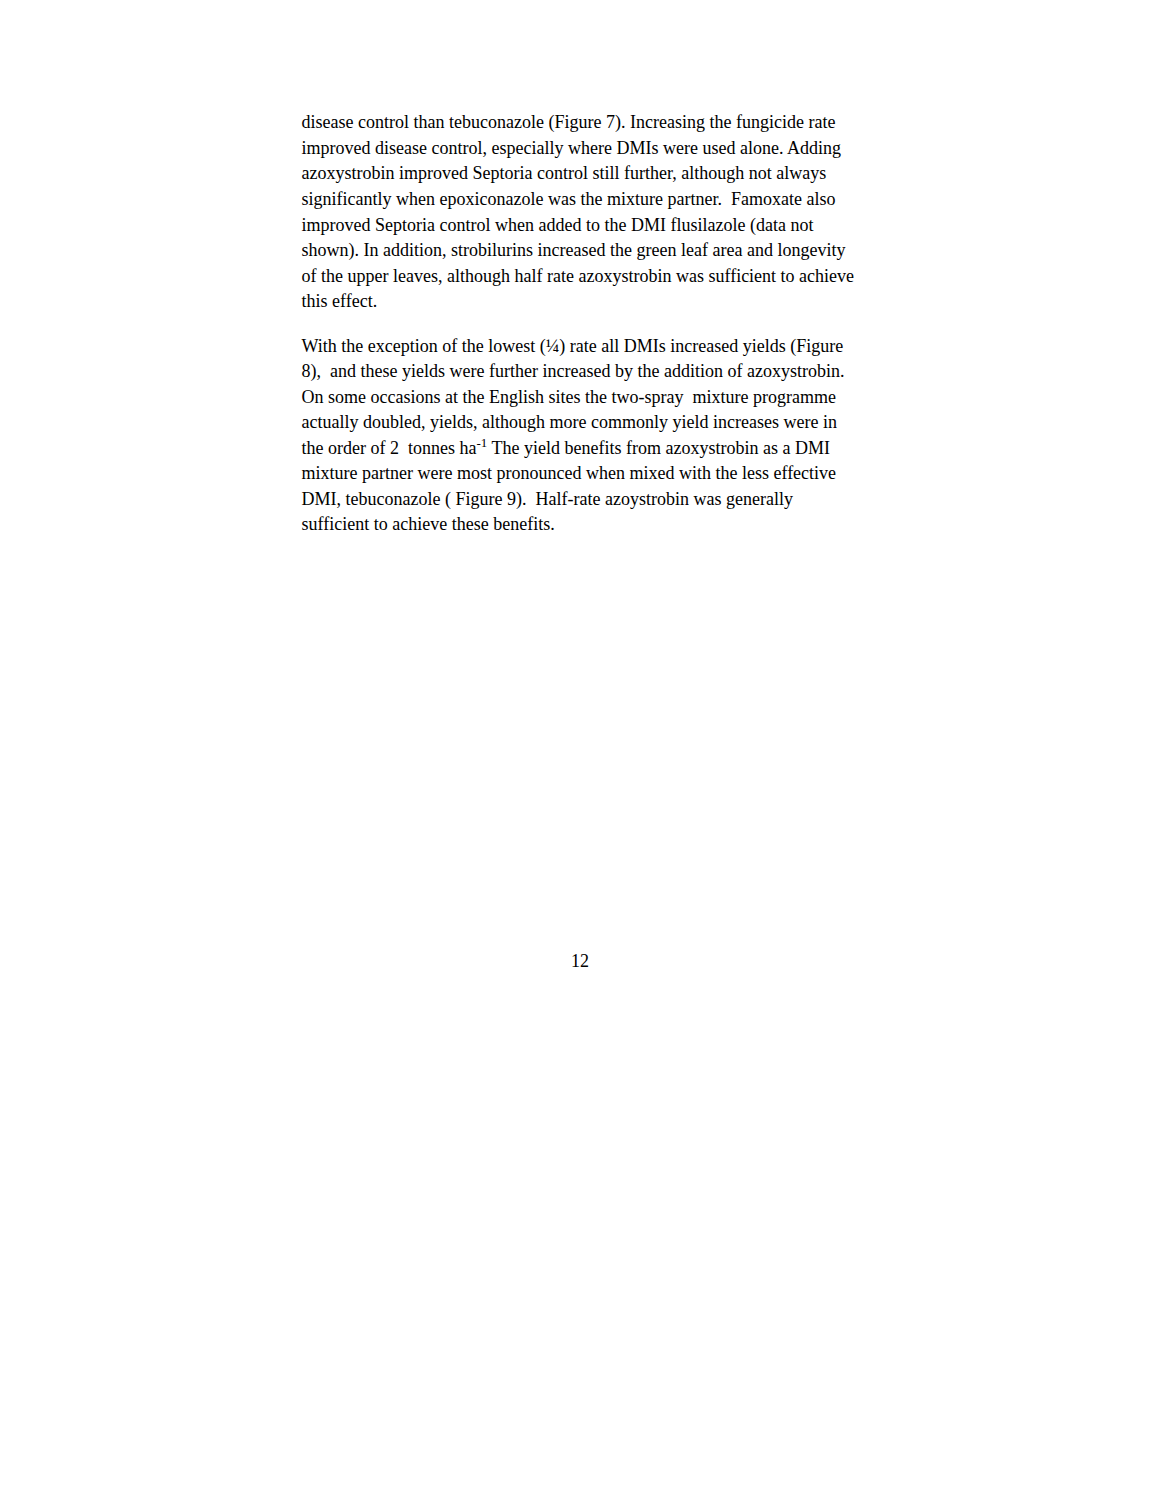disease control than tebuconazole (Figure 7). Increasing the fungicide rate improved disease control, especially where DMIs were used alone. Adding azoxystrobin improved Septoria control still further, although not always significantly when epoxiconazole was the mixture partner. Famoxate also improved Septoria control when added to the DMI flusilazole (data not shown). In addition, strobilurins increased the green leaf area and longevity of the upper leaves, although half rate azoxystrobin was sufficient to achieve this effect.
With the exception of the lowest (¼) rate all DMIs increased yields (Figure 8), and these yields were further increased by the addition of azoxystrobin. On some occasions at the English sites the two-spray mixture programme actually doubled, yields, although more commonly yield increases were in the order of 2 tonnes ha-1 The yield benefits from azoxystrobin as a DMI mixture partner were most pronounced when mixed with the less effective DMI, tebuconazole ( Figure 9). Half-rate azoystrobin was generally sufficient to achieve these benefits.
12